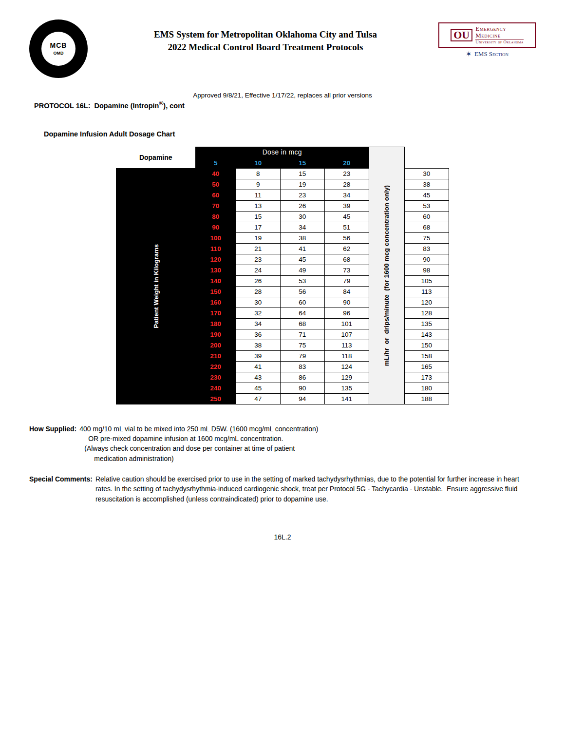MCB
OMD
EMS System for Metropolitan Oklahoma City and Tulsa
2022 Medical Control Board Treatment Protocols
OU
Emergency
Medicine
University of Oklahoma
✶ EMS Section
Approved 9/8/21, Effective 1/17/22, replaces all prior versions
PROTOCOL 16L: Dopamine (Intropin®), cont
Dopamine Infusion Adult Dosage Chart
| Dopamine | Dose in mcg | mL/hr or drips/minute (for 1600 mcg concentration only) |
| 5 | 10 | 15 | 20 |
| Patient Weight in Kilograms | 40 | 8 | 15 | 23 | 30 |
| 50 | 9 | 19 | 28 | 38 |
| 60 | 11 | 23 | 34 | 45 |
| 70 | 13 | 26 | 39 | 53 |
| 80 | 15 | 30 | 45 | 60 |
| 90 | 17 | 34 | 51 | 68 |
| 100 | 19 | 38 | 56 | 75 |
| 110 | 21 | 41 | 62 | 83 |
| 120 | 23 | 45 | 68 | 90 |
| 130 | 24 | 49 | 73 | 98 |
| 140 | 26 | 53 | 79 | 105 |
| 150 | 28 | 56 | 84 | 113 |
| 160 | 30 | 60 | 90 | 120 |
| 170 | 32 | 64 | 96 | 128 |
| 180 | 34 | 68 | 101 | 135 |
| 190 | 36 | 71 | 107 | 143 |
| 200 | 38 | 75 | 113 | 150 |
| 210 | 39 | 79 | 118 | 158 |
| 220 | 41 | 83 | 124 | 165 |
| 230 | 43 | 86 | 129 | 173 |
| 240 | 45 | 90 | 135 | 180 |
| 250 | 47 | 94 | 141 | 188 |
How Supplied:
400 mg/10 mL vial to be mixed into 250 mL D5W. (1600 mcg/mL concentration)
OR pre-mixed dopamine infusion at 1600 mcg/mL concentration.
(Always check concentration and dose per container at time of patient
medication administration)
Special Comments:
Relative caution should be exercised prior to use in the setting of marked tachydysrhythmias, due to the potential for further increase in heart rates. In the setting of tachydysrhythmia-induced cardiogenic shock, treat per Protocol 5G - Tachycardia - Unstable. Ensure aggressive fluid resuscitation is accomplished (unless contraindicated) prior to dopamine use.
16L.2